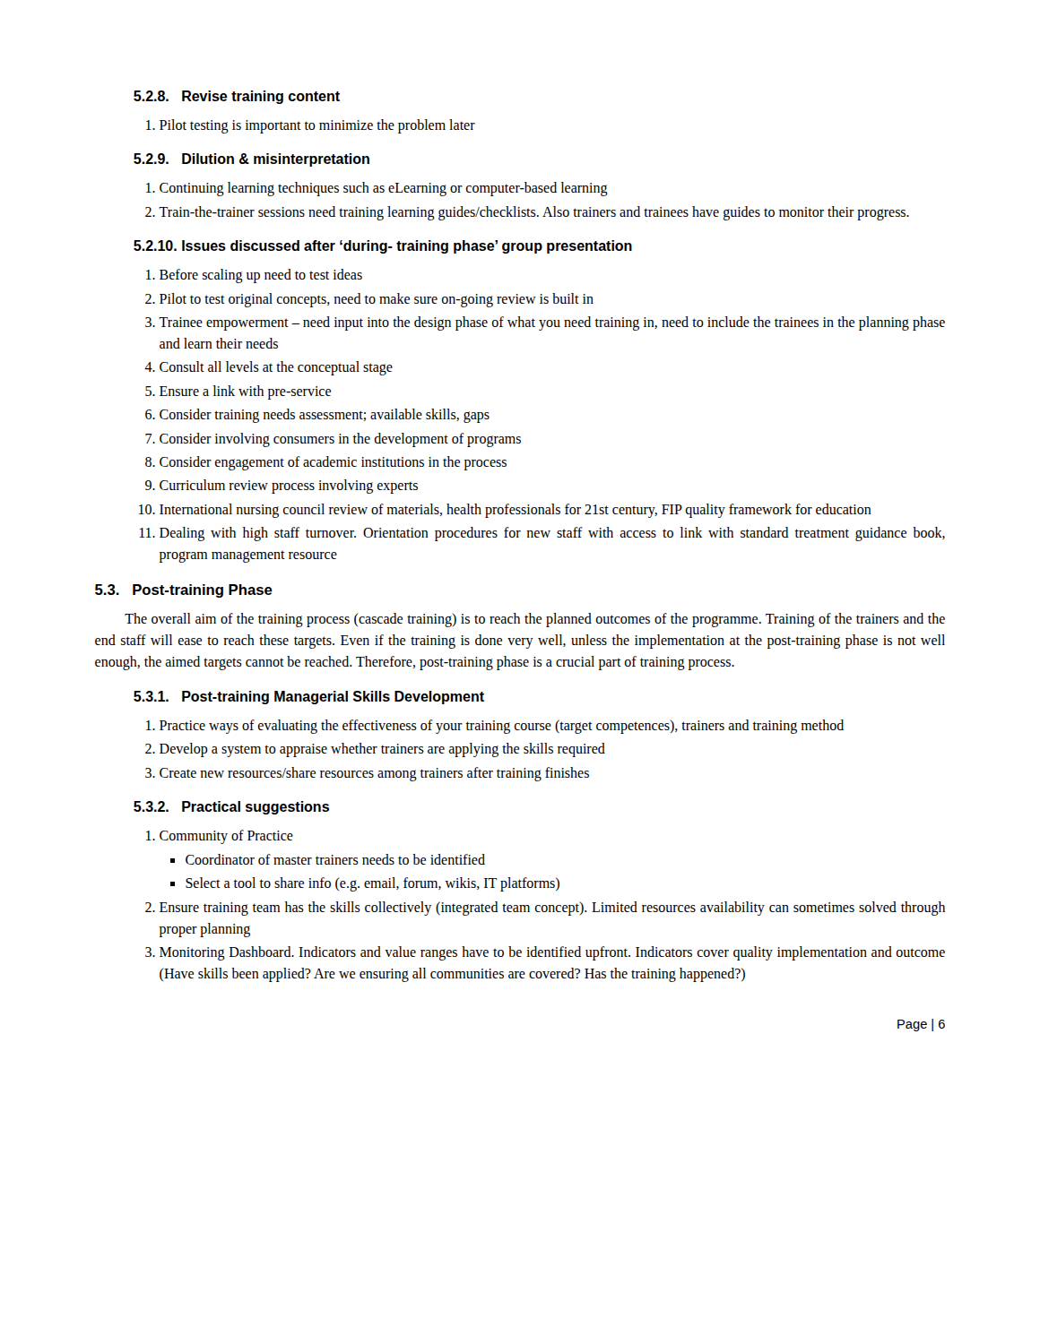5.2.8. Revise training content
Pilot testing is important to minimize the problem later
5.2.9. Dilution & misinterpretation
Continuing learning techniques such as eLearning or computer-based learning
Train-the-trainer sessions need training learning guides/checklists. Also trainers and trainees have guides to monitor their progress.
5.2.10. Issues discussed after ‘during- training phase’ group presentation
Before scaling up need to test ideas
Pilot to test original concepts, need to make sure on-going review is built in
Trainee empowerment – need input into the design phase of what you need training in, need to include the trainees in the planning phase and learn their needs
Consult all levels at the conceptual stage
Ensure a link with pre-service
Consider training needs assessment; available skills, gaps
Consider involving consumers in the development of programs
Consider engagement of academic institutions in the process
Curriculum review process involving experts
International nursing council review of materials, health professionals for 21st century, FIP quality framework for education
Dealing with high staff turnover. Orientation procedures for new staff with access to link with standard treatment guidance book, program management resource
5.3. Post-training Phase
The overall aim of the training process (cascade training) is to reach the planned outcomes of the programme. Training of the trainers and the end staff will ease to reach these targets. Even if the training is done very well, unless the implementation at the post-training phase is not well enough, the aimed targets cannot be reached. Therefore, post-training phase is a crucial part of training process.
5.3.1. Post-training Managerial Skills Development
Practice ways of evaluating the effectiveness of your training course (target competences), trainers and training method
Develop a system to appraise whether trainers are applying the skills required
Create new resources/share resources among trainers after training finishes
5.3.2. Practical suggestions
Community of Practice
Coordinator of master trainers needs to be identified
Select a tool to share info (e.g. email, forum, wikis, IT platforms)
Ensure training team has the skills collectively (integrated team concept). Limited resources availability can sometimes solved through proper planning
Monitoring Dashboard. Indicators and value ranges have to be identified upfront. Indicators cover quality implementation and outcome (Have skills been applied? Are we ensuring all communities are covered? Has the training happened?)
Page | 6